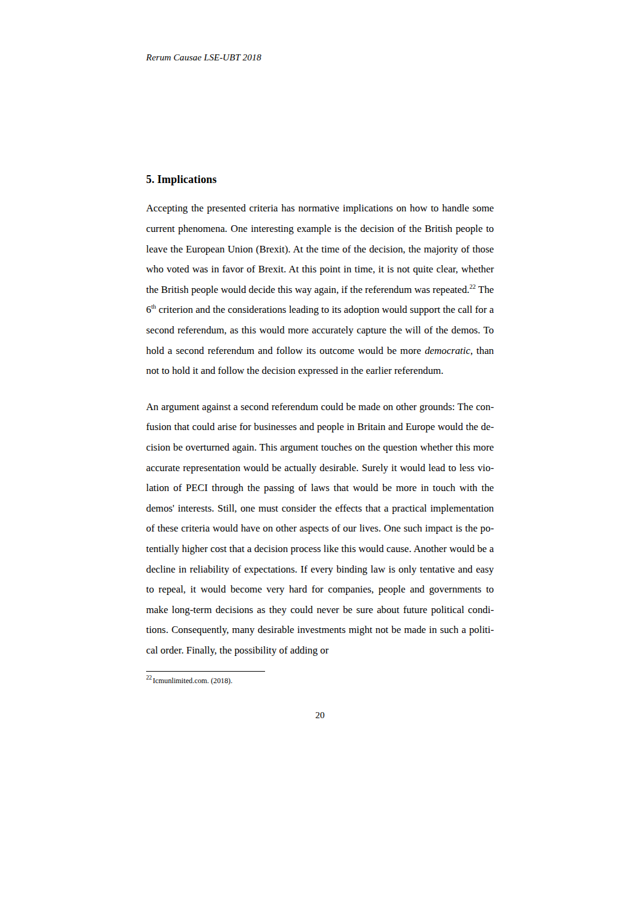Rerum Causae LSE-UBT 2018
5. Implications
Accepting the presented criteria has normative implications on how to handle some current phenomena. One interesting example is the decision of the British people to leave the European Union (Brexit). At the time of the decision, the majority of those who voted was in favor of Brexit. At this point in time, it is not quite clear, whether the British people would decide this way again, if the referendum was repeated.22 The 6th criterion and the considerations leading to its adoption would support the call for a second referendum, as this would more accurately capture the will of the demos. To hold a second referendum and follow its outcome would be more democratic, than not to hold it and follow the decision expressed in the earlier referendum.
An argument against a second referendum could be made on other grounds: The confusion that could arise for businesses and people in Britain and Europe would the decision be overturned again. This argument touches on the question whether this more accurate representation would be actually desirable. Surely it would lead to less violation of PECI through the passing of laws that would be more in touch with the demos' interests. Still, one must consider the effects that a practical implementation of these criteria would have on other aspects of our lives. One such impact is the potentially higher cost that a decision process like this would cause. Another would be a decline in reliability of expectations. If every binding law is only tentative and easy to repeal, it would become very hard for companies, people and governments to make long-term decisions as they could never be sure about future political conditions. Consequently, many desirable investments might not be made in such a political order. Finally, the possibility of adding or
22Icmunlimited.com. (2018).
20